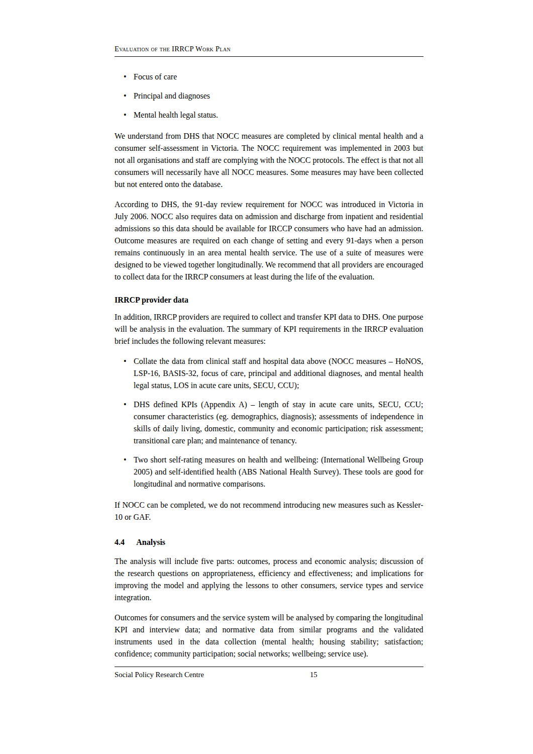Evaluation of the IRRCP Work Plan
Focus of care
Principal and diagnoses
Mental health legal status.
We understand from DHS that NOCC measures are completed by clinical mental health and a consumer self-assessment in Victoria. The NOCC requirement was implemented in 2003 but not all organisations and staff are complying with the NOCC protocols. The effect is that not all consumers will necessarily have all NOCC measures. Some measures may have been collected but not entered onto the database.
According to DHS, the 91-day review requirement for NOCC was introduced in Victoria in July 2006. NOCC also requires data on admission and discharge from inpatient and residential admissions so this data should be available for IRCCP consumers who have had an admission. Outcome measures are required on each change of setting and every 91-days when a person remains continuously in an area mental health service. The use of a suite of measures were designed to be viewed together longitudinally. We recommend that all providers are encouraged to collect data for the IRRCP consumers at least during the life of the evaluation.
IRRCP provider data
In addition, IRRCP providers are required to collect and transfer KPI data to DHS. One purpose will be analysis in the evaluation. The summary of KPI requirements in the IRRCP evaluation brief includes the following relevant measures:
Collate the data from clinical staff and hospital data above (NOCC measures – HoNOS, LSP-16, BASIS-32, focus of care, principal and additional diagnoses, and mental health legal status, LOS in acute care units, SECU, CCU);
DHS defined KPIs (Appendix A) – length of stay in acute care units, SECU, CCU; consumer characteristics (eg. demographics, diagnosis); assessments of independence in skills of daily living, domestic, community and economic participation; risk assessment; transitional care plan; and maintenance of tenancy.
Two short self-rating measures on health and wellbeing: (International Wellbeing Group 2005) and self-identified health (ABS National Health Survey). These tools are good for longitudinal and normative comparisons.
If NOCC can be completed, we do not recommend introducing new measures such as Kessler-10 or GAF.
4.4 Analysis
The analysis will include five parts: outcomes, process and economic analysis; discussion of the research questions on appropriateness, efficiency and effectiveness; and implications for improving the model and applying the lessons to other consumers, service types and service integration.
Outcomes for consumers and the service system will be analysed by comparing the longitudinal KPI and interview data; and normative data from similar programs and the validated instruments used in the data collection (mental health; housing stability; satisfaction; confidence; community participation; social networks; wellbeing; service use).
Social Policy Research Centre
15